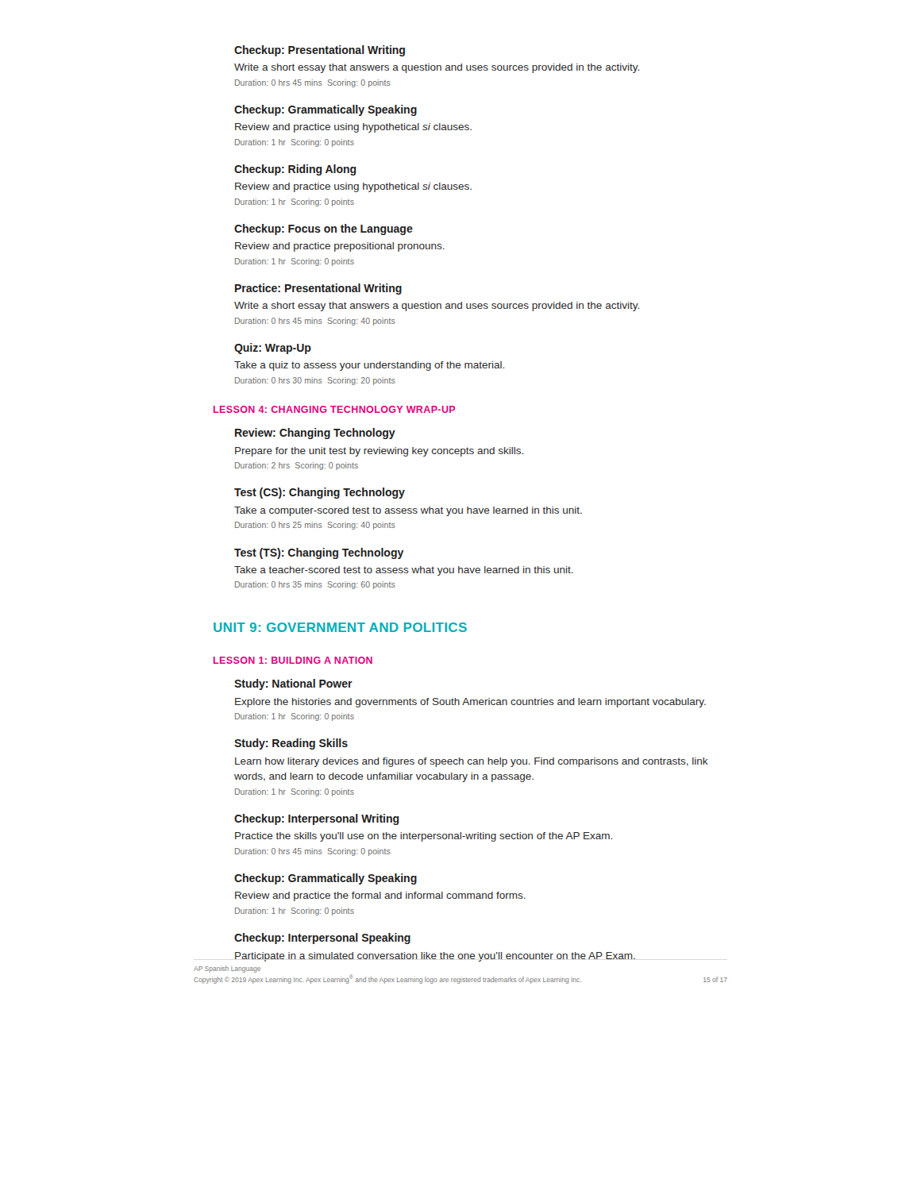Checkup: Presentational Writing
Write a short essay that answers a question and uses sources provided in the activity.
Duration: 0 hrs 45 mins Scoring: 0 points
Checkup: Grammatically Speaking
Review and practice using hypothetical si clauses.
Duration: 1 hr Scoring: 0 points
Checkup: Riding Along
Review and practice using hypothetical si clauses.
Duration: 1 hr Scoring: 0 points
Checkup: Focus on the Language
Review and practice prepositional pronouns.
Duration: 1 hr Scoring: 0 points
Practice: Presentational Writing
Write a short essay that answers a question and uses sources provided in the activity.
Duration: 0 hrs 45 mins Scoring: 40 points
Quiz: Wrap-Up
Take a quiz to assess your understanding of the material.
Duration: 0 hrs 30 mins Scoring: 20 points
Lesson 4: Changing Technology Wrap-Up
Review: Changing Technology
Prepare for the unit test by reviewing key concepts and skills.
Duration: 2 hrs Scoring: 0 points
Test (CS): Changing Technology
Take a computer-scored test to assess what you have learned in this unit.
Duration: 0 hrs 25 mins Scoring: 40 points
Test (TS): Changing Technology
Take a teacher-scored test to assess what you have learned in this unit.
Duration: 0 hrs 35 mins Scoring: 60 points
Unit 9: Government and Politics
Lesson 1: Building a Nation
Study: National Power
Explore the histories and governments of South American countries and learn important vocabulary.
Duration: 1 hr Scoring: 0 points
Study: Reading Skills
Learn how literary devices and figures of speech can help you. Find comparisons and contrasts, link words, and learn to decode unfamiliar vocabulary in a passage.
Duration: 1 hr Scoring: 0 points
Checkup: Interpersonal Writing
Practice the skills you'll use on the interpersonal-writing section of the AP Exam.
Duration: 0 hrs 45 mins Scoring: 0 points
Checkup: Grammatically Speaking
Review and practice the formal and informal command forms.
Duration: 1 hr Scoring: 0 points
Checkup: Interpersonal Speaking
Participate in a simulated conversation like the one you'll encounter on the AP Exam.
AP Spanish Language
Copyright © 2019 Apex Learning Inc. Apex Learning® and the Apex Learning logo are registered trademarks of Apex Learning Inc.
15 of 17